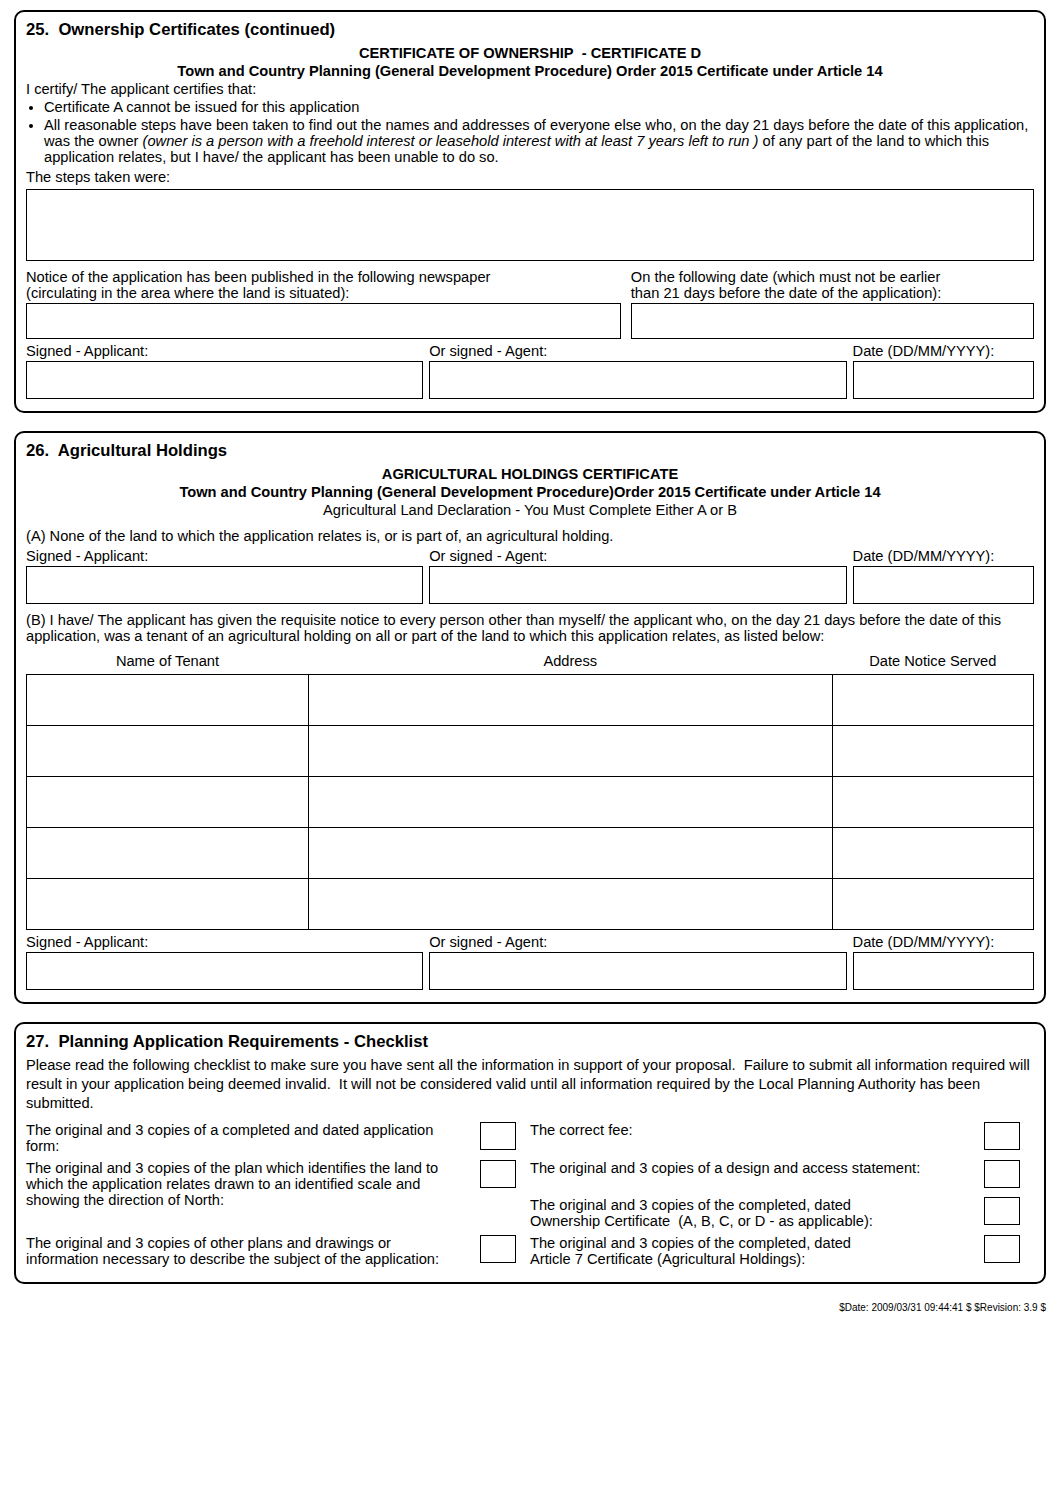25. Ownership Certificates (continued)
CERTIFICATE OF OWNERSHIP - CERTIFICATE D
Town and Country Planning (General Development Procedure) Order 2015 Certificate under Article 14
I certify/ The applicant certifies that:
Certificate A cannot be issued for this application
All reasonable steps have been taken to find out the names and addresses of everyone else who, on the day 21 days before the date of this application, was the owner (owner is a person with a freehold interest or leasehold interest with at least 7 years left to run ) of any part of the land to which this application relates, but I have/ the applicant has been unable to do so.
The steps taken were:
| Notice of the application has been published in the following newspaper (circulating in the area where the land is situated): | On the following date (which must not be earlier than 21 days before the date of the application): |
| Signed - Applicant: | Or signed - Agent: | Date (DD/MM/YYYY): |
26. Agricultural Holdings
AGRICULTURAL HOLDINGS CERTIFICATE
Town and Country Planning (General Development Procedure)Order 2015 Certificate under Article 14
Agricultural Land Declaration - You Must Complete Either A or B
(A) None of the land to which the application relates is, or is part of, an agricultural holding.
| Signed - Applicant: | Or signed - Agent: | Date (DD/MM/YYYY): |
(B) I have/ The applicant has given the requisite notice to every person other than myself/ the applicant who, on the day 21 days before the date of this application, was a tenant of an agricultural holding on all or part of the land to which this application relates, as listed below:
| Name of Tenant | Address | Date Notice Served |
| --- | --- | --- |
| Signed - Applicant: | Or signed - Agent: | Date (DD/MM/YYYY): |
27. Planning Application Requirements - Checklist
Please read the following checklist to make sure you have sent all the information in support of your proposal. Failure to submit all information required will result in your application being deemed invalid. It will not be considered valid until all information required by the Local Planning Authority has been submitted.
| The original and 3 copies of a completed and dated application form: | | The correct fee: | |
| The original and 3 copies of the plan which identifies the land to which the application relates drawn to an identified scale and showing the direction of North: | | The original and 3 copies of a design and access statement: | |
| The original and 3 copies of the completed, dated Ownership Certificate (A, B, C, or D - as applicable): | |
| The original and 3 copies of other plans and drawings or information necessary to describe the subject of the application: | | The original and 3 copies of the completed, dated Article 7 Certificate (Agricultural Holdings): | |
$Date: 2009/03/31 09:44:41 $ $Revision: 3.9 $